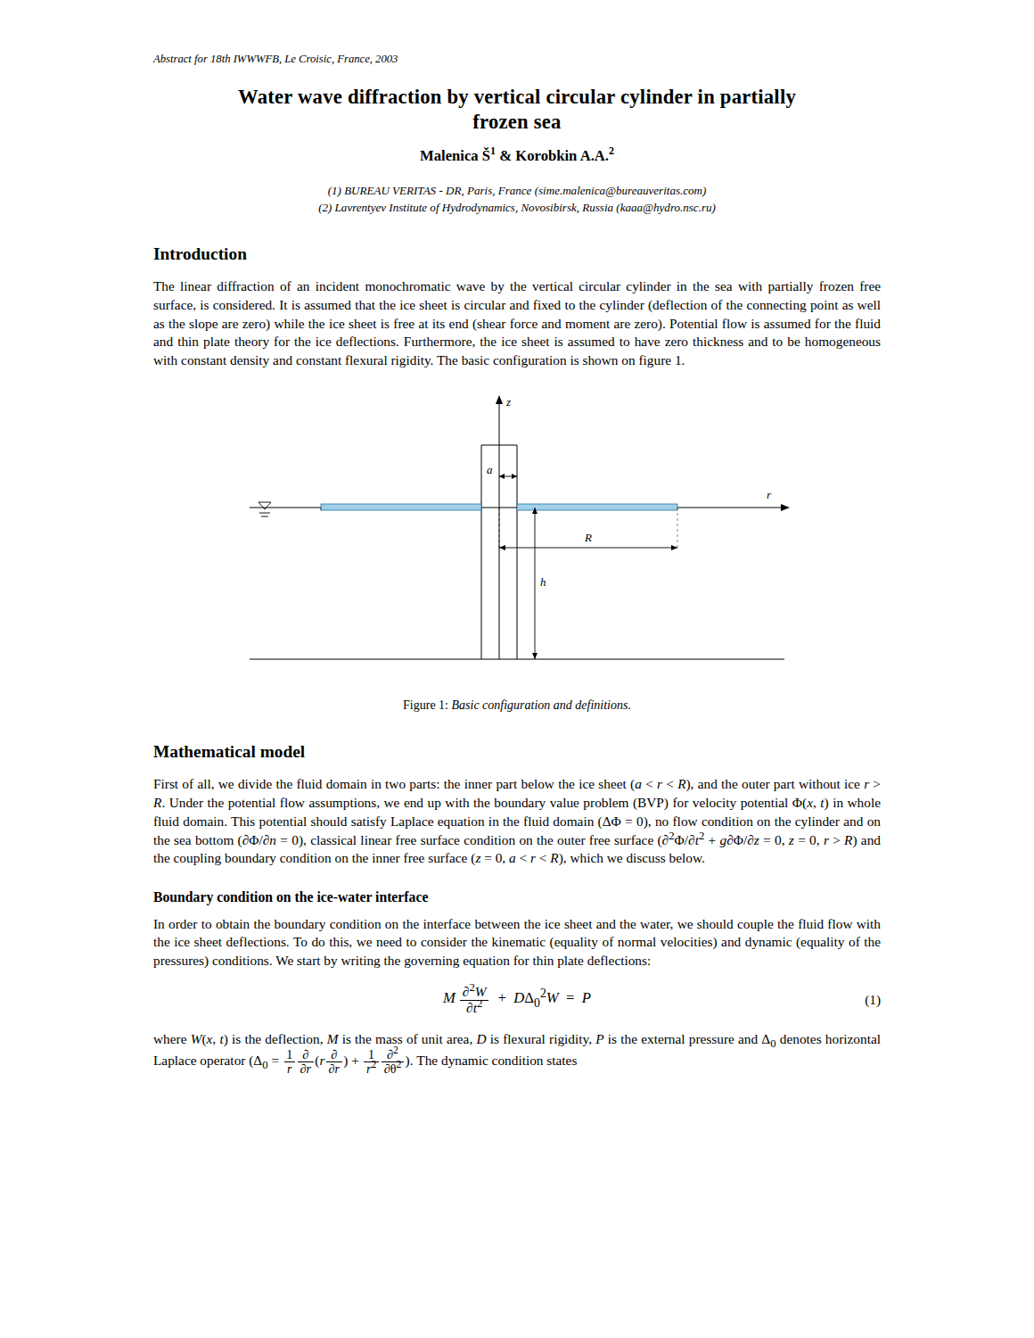Abstract for 18th IWWWFB, Le Croisic, France, 2003
Water wave diffraction by vertical circular cylinder in partially
frozen sea
Malenica Š1 & Korobkin A.A.2
(1) BUREAU VERITAS - DR, Paris, France (sime.malenica@bureauveritas.com)
(2) Lavrentyev Institute of Hydrodynamics, Novosibirsk, Russia (kaaa@hydro.nsc.ru)
Introduction
The linear diffraction of an incident monochromatic wave by the vertical circular cylinder in the sea with partially frozen free surface, is considered. It is assumed that the ice sheet is circular and fixed to the cylinder (deflection of the connecting point as well as the slope are zero) while the ice sheet is free at its end (shear force and moment are zero). Potential flow is assumed for the fluid and thin plate theory for the ice deflections. Furthermore, the ice sheet is assumed to have zero thickness and to be homogeneous with constant density and constant flexural rigidity. The basic configuration is shown on figure 1.
z r a R h
Figure 1: Basic configuration and definitions.
Mathematical model
First of all, we divide the fluid domain in two parts: the inner part below the ice sheet (a < r < R), and the outer part without ice r > R. Under the potential flow assumptions, we end up with the boundary value problem (BVP) for velocity potential Φ(x, t) in whole fluid domain. This potential should satisfy Laplace equation in the fluid domain (ΔΦ = 0), no flow condition on the cylinder and on the sea bottom (∂Φ/∂n = 0), classical linear free surface condition on the outer free surface (∂2Φ/∂t2 + g∂Φ/∂z = 0, z = 0, r > R) and the coupling boundary condition on the inner free surface (z = 0, a < r < R), which we discuss below.
Boundary condition on the ice-water interface
In order to obtain the boundary condition on the interface between the ice sheet and the water, we should couple the fluid flow with the ice sheet deflections. To do this, we need to consider the kinematic (equality of normal velocities) and dynamic (equality of the pressures) conditions. We start by writing the governing equation for thin plate deflections:
M ∂2W∂t2 + DΔ02W = P
(1)
where W(x, t) is the deflection, M is the mass of unit area, D is flexural rigidity, P is the external pressure and Δ0 denotes horizontal Laplace operator (Δ0 = 1 r∂∂r(r∂∂r) + 1 r2∂2∂θ2). The dynamic condition states